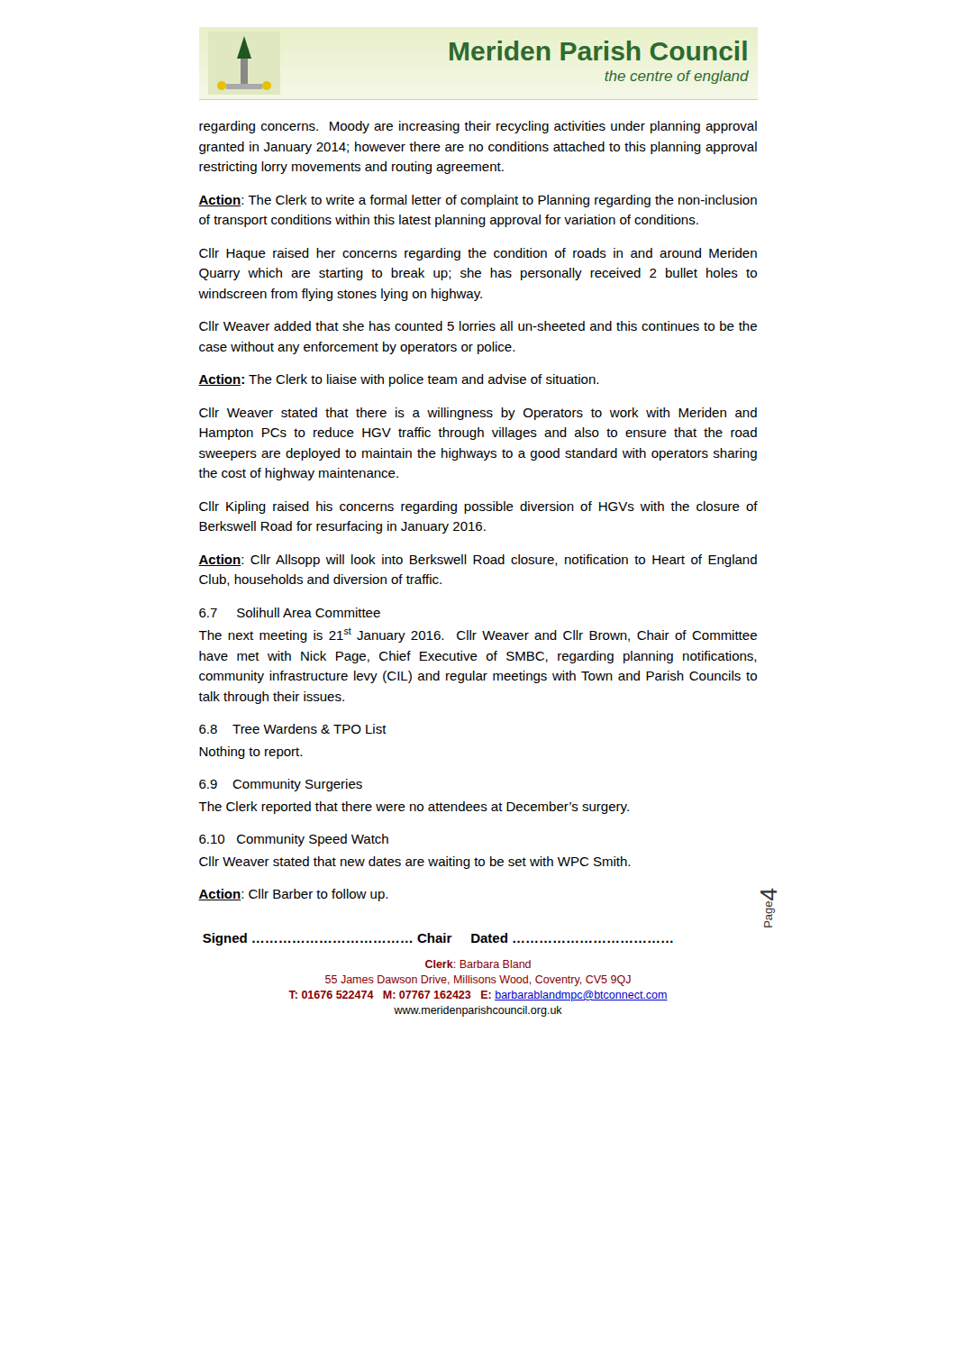Meriden Parish Council
the centre of england
regarding concerns. Moody are increasing their recycling activities under planning approval granted in January 2014; however there are no conditions attached to this planning approval restricting lorry movements and routing agreement.
Action: The Clerk to write a formal letter of complaint to Planning regarding the non-inclusion of transport conditions within this latest planning approval for variation of conditions.
Cllr Haque raised her concerns regarding the condition of roads in and around Meriden Quarry which are starting to break up; she has personally received 2 bullet holes to windscreen from flying stones lying on highway.
Cllr Weaver added that she has counted 5 lorries all un-sheeted and this continues to be the case without any enforcement by operators or police.
Action: The Clerk to liaise with police team and advise of situation.
Cllr Weaver stated that there is a willingness by Operators to work with Meriden and Hampton PCs to reduce HGV traffic through villages and also to ensure that the road sweepers are deployed to maintain the highways to a good standard with operators sharing the cost of highway maintenance.
Cllr Kipling raised his concerns regarding possible diversion of HGVs with the closure of Berkswell Road for resurfacing in January 2016.
Action: Cllr Allsopp will look into Berkswell Road closure, notification to Heart of England Club, households and diversion of traffic.
6.7 Solihull Area Committee
The next meeting is 21st January 2016. Cllr Weaver and Cllr Brown, Chair of Committee have met with Nick Page, Chief Executive of SMBC, regarding planning notifications, community infrastructure levy (CIL) and regular meetings with Town and Parish Councils to talk through their issues.
6.8 Tree Wardens & TPO List
Nothing to report.
6.9 Community Surgeries
The Clerk reported that there were no attendees at December’s surgery.
6.10 Community Speed Watch
Cllr Weaver stated that new dates are waiting to be set with WPC Smith.
Action: Cllr Barber to follow up.
Signed ……………………………… Chair Dated ………………………………
Page4
Clerk: Barbara Bland
55 James Dawson Drive, Millisons Wood, Coventry, CV5 9QJ
T: 01676 522474 M: 07767 162423 E: barbarablandmpc@btconnect.com
www.meridenparishcouncil.org.uk